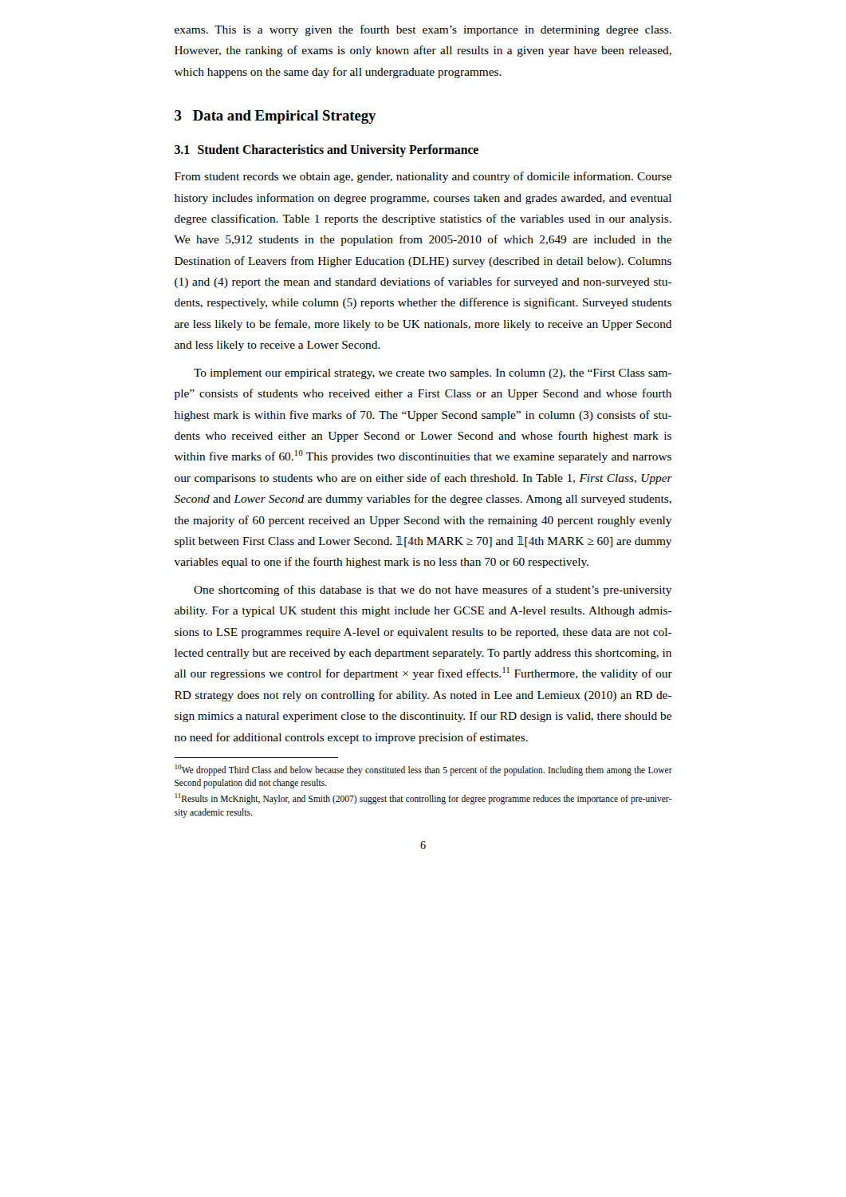exams. This is a worry given the fourth best exam’s importance in determining degree class. However, the ranking of exams is only known after all results in a given year have been released, which happens on the same day for all undergraduate programmes.
3 Data and Empirical Strategy
3.1 Student Characteristics and University Performance
From student records we obtain age, gender, nationality and country of domicile information. Course history includes information on degree programme, courses taken and grades awarded, and eventual degree classification. Table 1 reports the descriptive statistics of the variables used in our analysis. We have 5,912 students in the population from 2005-2010 of which 2,649 are included in the Destination of Leavers from Higher Education (DLHE) survey (described in detail below). Columns (1) and (4) report the mean and standard deviations of variables for surveyed and non-surveyed students, respectively, while column (5) reports whether the difference is significant. Surveyed students are less likely to be female, more likely to be UK nationals, more likely to receive an Upper Second and less likely to receive a Lower Second.
To implement our empirical strategy, we create two samples. In column (2), the “First Class sample” consists of students who received either a First Class or an Upper Second and whose fourth highest mark is within five marks of 70. The “Upper Second sample” in column (3) consists of students who received either an Upper Second or Lower Second and whose fourth highest mark is within five marks of 60.10 This provides two discontinuities that we examine separately and narrows our comparisons to students who are on either side of each threshold. In Table 1, First Class, Upper Second and Lower Second are dummy variables for the degree classes. Among all surveyed students, the majority of 60 percent received an Upper Second with the remaining 40 percent roughly evenly split between First Class and Lower Second. 𝟙[4th MARK ≥ 70] and 𝟙[4th MARK ≥ 60] are dummy variables equal to one if the fourth highest mark is no less than 70 or 60 respectively.
One shortcoming of this database is that we do not have measures of a student’s pre-university ability. For a typical UK student this might include her GCSE and A-level results. Although admissions to LSE programmes require A-level or equivalent results to be reported, these data are not collected centrally but are received by each department separately. To partly address this shortcoming, in all our regressions we control for department × year fixed effects.11 Furthermore, the validity of our RD strategy does not rely on controlling for ability. As noted in Lee and Lemieux (2010) an RD design mimics a natural experiment close to the discontinuity. If our RD design is valid, there should be no need for additional controls except to improve precision of estimates.
10We dropped Third Class and below because they constituted less than 5 percent of the population. Including them among the Lower Second population did not change results.
11Results in McKnight, Naylor, and Smith (2007) suggest that controlling for degree programme reduces the importance of pre-university academic results.
6